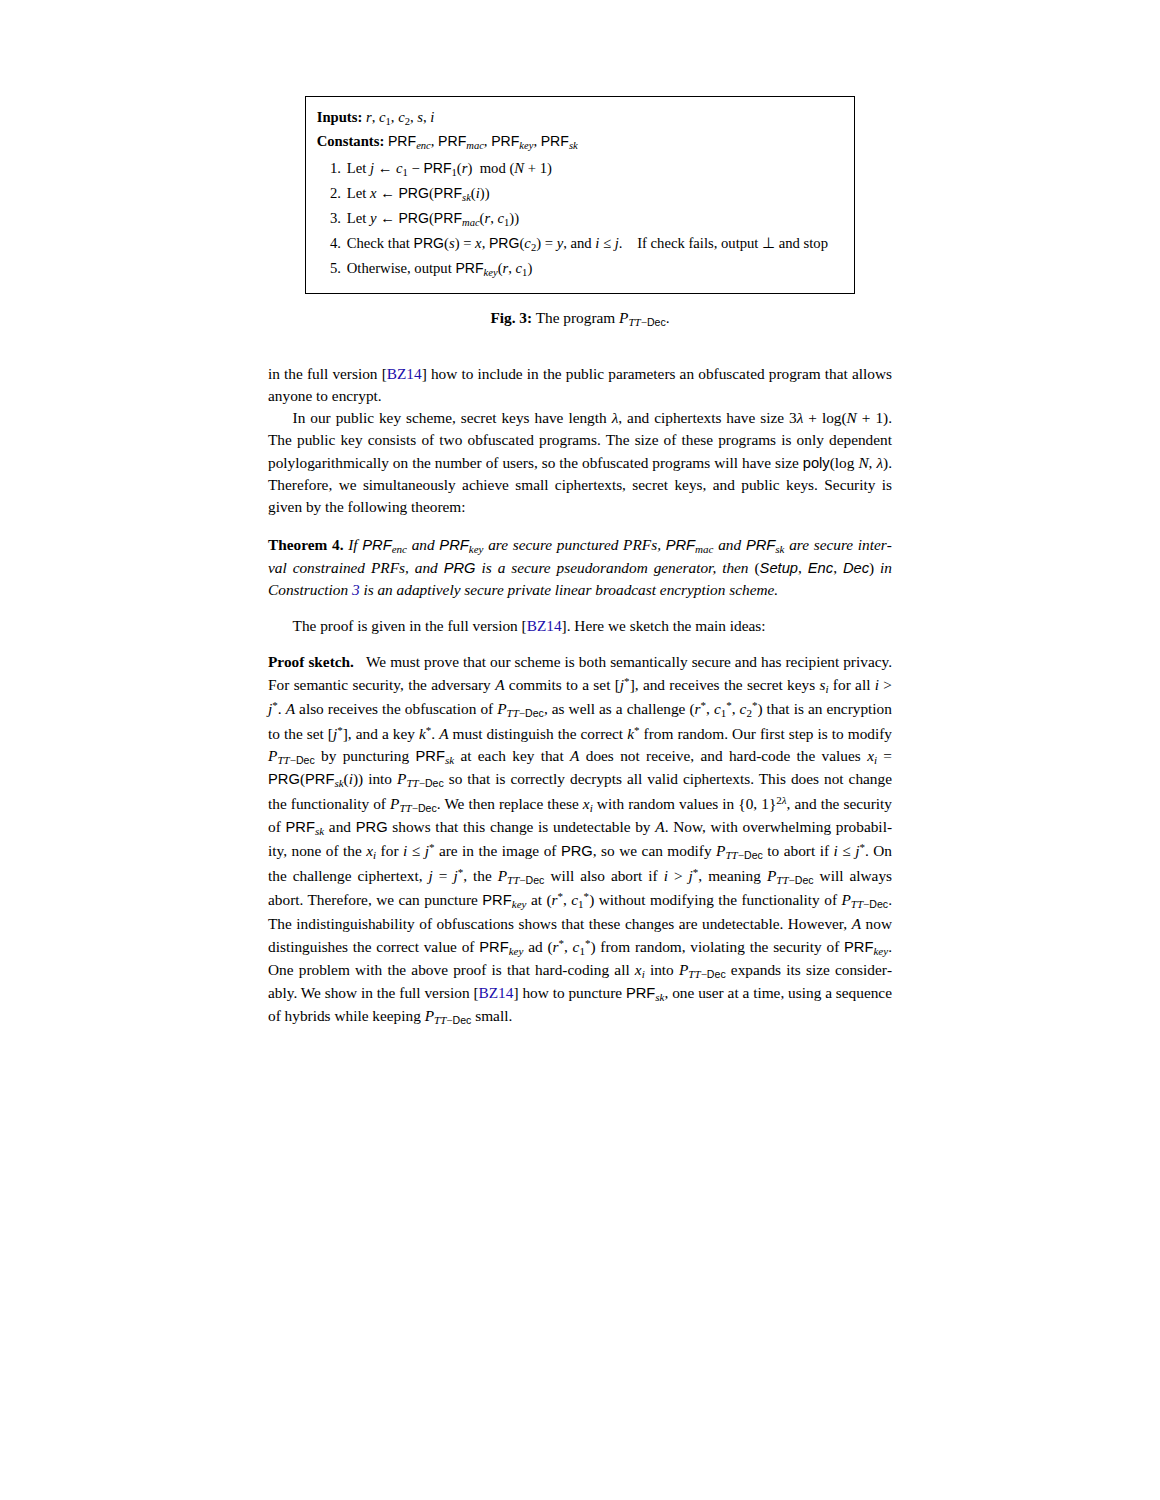Inputs: r, c1, c2, s, i
Constants: PRFenc, PRFmac, PRFkey, PRFsk
Let j ← c1 − PRF1(r) mod (N + 1)
Let x ← PRG(PRFsk(i))
Let y ← PRG(PRFmac(r, c1))
Check that PRG(s) = x, PRG(c2) = y, and i ≤ j. If check fails, output ⊥ and stop
Otherwise, output PRFkey(r, c1)
Fig. 3: The program PTT−Dec.
in the full version [BZ14] how to include in the public parameters an obfuscated program that allows anyone to encrypt.
In our public key scheme, secret keys have length λ, and ciphertexts have size 3λ + log(N + 1). The public key consists of two obfuscated programs. The size of these programs is only dependent polylogarithmically on the number of users, so the obfuscated programs will have size poly(log N, λ). Therefore, we simultaneously achieve small ciphertexts, secret keys, and public keys. Security is given by the following theorem:
Theorem 4. If PRFenc and PRFkey are secure punctured PRFs, PRFmac and PRFsk are secure interval constrained PRFs, and PRG is a secure pseudorandom generator, then (Setup, Enc, Dec) in Construction 3 is an adaptively secure private linear broadcast encryption scheme.
The proof is given in the full version [BZ14]. Here we sketch the main ideas:
Proof sketch. We must prove that our scheme is both semantically secure and has recipient privacy. For semantic security, the adversary A commits to a set [j*], and receives the secret keys si for all i > j*. A also receives the obfuscation of PTT−Dec, as well as a challenge (r*, c1*, c2*) that is an encryption to the set [j*], and a key k*. A must distinguish the correct k* from random. Our first step is to modify PTT−Dec by puncturing PRFsk at each key that A does not receive, and hard-code the values xi = PRG(PRFsk(i)) into PTT−Dec so that is correctly decrypts all valid ciphertexts. This does not change the functionality of PTT−Dec. We then replace these xi with random values in {0, 1}2λ, and the security of PRFsk and PRG shows that this change is undetectable by A. Now, with overwhelming probability, none of the xi for i ≤ j* are in the image of PRG, so we can modify PTT−Dec to abort if i ≤ j*. On the challenge ciphertext, j = j*, the PTT−Dec will also abort if i > j*, meaning PTT−Dec will always abort. Therefore, we can puncture PRFkey at (r*, c1*) without modifying the functionality of PTT−Dec. The indistinguishability of obfuscations shows that these changes are undetectable. However, A now distinguishes the correct value of PRFkey ad (r*, c1*) from random, violating the security of PRFkey. One problem with the above proof is that hard-coding all xi into PTT−Dec expands its size considerably. We show in the full version [BZ14] how to puncture PRFsk, one user at a time, using a sequence of hybrids while keeping PTT−Dec small.